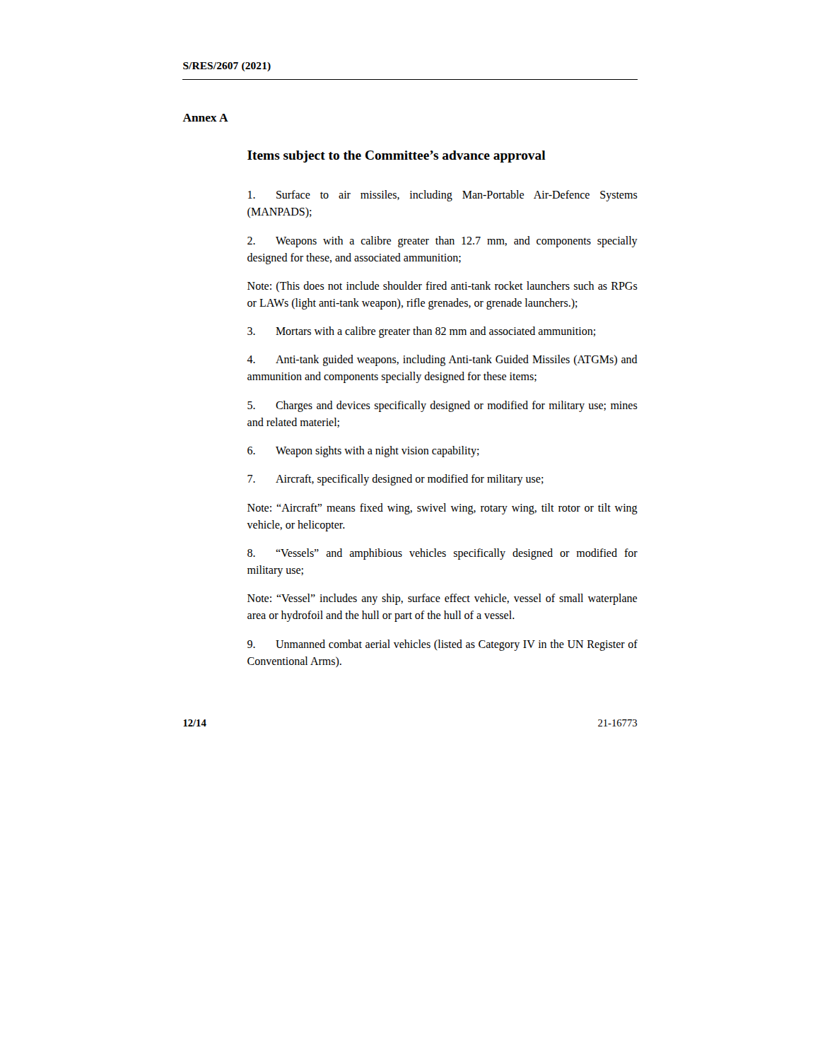S/RES/2607 (2021)
Annex A
Items subject to the Committee’s advance approval
1. Surface to air missiles, including Man-Portable Air-Defence Systems (MANPADS);
2. Weapons with a calibre greater than 12.7 mm, and components specially designed for these, and associated ammunition;
Note: (This does not include shoulder fired anti-tank rocket launchers such as RPGs or LAWs (light anti-tank weapon), rifle grenades, or grenade launchers.);
3. Mortars with a calibre greater than 82 mm and associated ammunition;
4. Anti-tank guided weapons, including Anti-tank Guided Missiles (ATGMs) and ammunition and components specially designed for these items;
5. Charges and devices specifically designed or modified for military use; mines and related materiel;
6. Weapon sights with a night vision capability;
7. Aircraft, specifically designed or modified for military use;
Note: “Aircraft” means fixed wing, swivel wing, rotary wing, tilt rotor or tilt wing vehicle, or helicopter.
8.“Vessels” and amphibious vehicles specifically designed or modified for military use;
Note: “Vessel” includes any ship, surface effect vehicle, vessel of small waterplane area or hydrofoil and the hull or part of the hull of a vessel.
9. Unmanned combat aerial vehicles (listed as Category IV in the UN Register of Conventional Arms).
12/14 21-16773